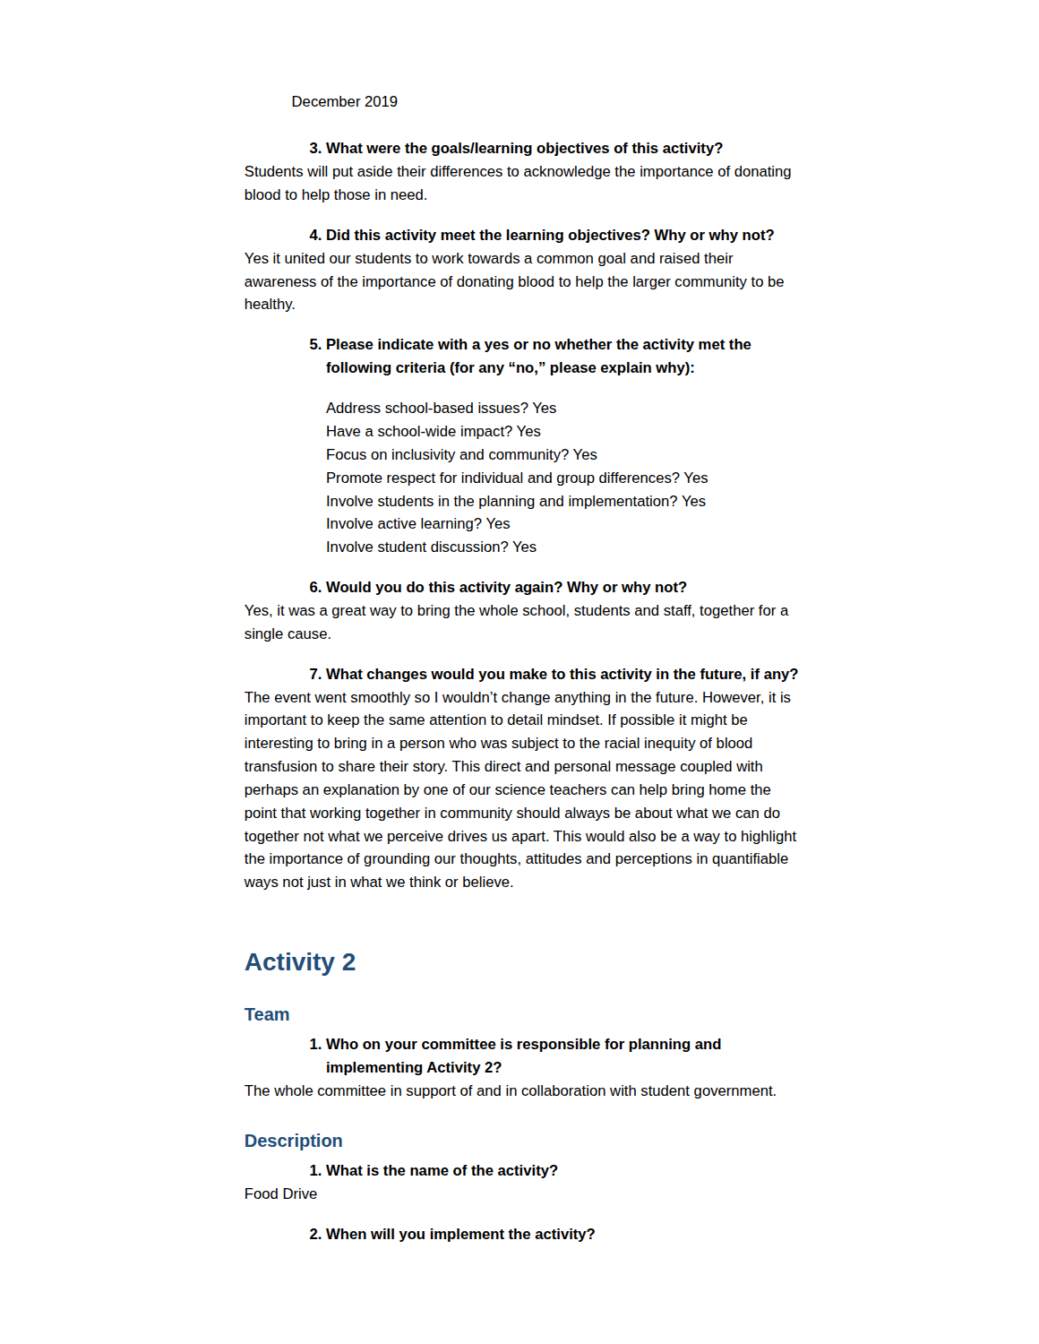December 2019
What were the goals/learning objectives of this activity?
Students will put aside their differences to acknowledge the importance of donating blood to help those in need.
Did this activity meet the learning objectives? Why or why not?
Yes it united our students to work towards a common goal and raised their awareness of the importance of donating blood to help the larger community to be healthy.
Please indicate with a yes or no whether the activity met the following criteria (for any “no,” please explain why):
Address school-based issues? Yes
Have a school-wide impact? Yes
Focus on inclusivity and community? Yes
Promote respect for individual and group differences? Yes
Involve students in the planning and implementation? Yes
Involve active learning? Yes
Involve student discussion? Yes
Would you do this activity again? Why or why not?
Yes, it was a great way to bring the whole school, students and staff, together for a single cause.
What changes would you make to this activity in the future, if any?
The event went smoothly so I wouldn’t change anything in the future. However, it is important to keep the same attention to detail mindset. If possible it might be interesting to bring in a person who was subject to the racial inequity of blood transfusion to share their story. This direct and personal message coupled with perhaps an explanation by one of our science teachers can help bring home the point that working together in community should always be about what we can do together not what we perceive drives us apart. This would also be a way to highlight the importance of grounding our thoughts, attitudes and perceptions in quantifiable ways not just in what we think or believe.
Activity 2
Team
Who on your committee is responsible for planning and implementing Activity 2?
The whole committee in support of and in collaboration with student government.
Description
What is the name of the activity?
Food Drive
When will you implement the activity?